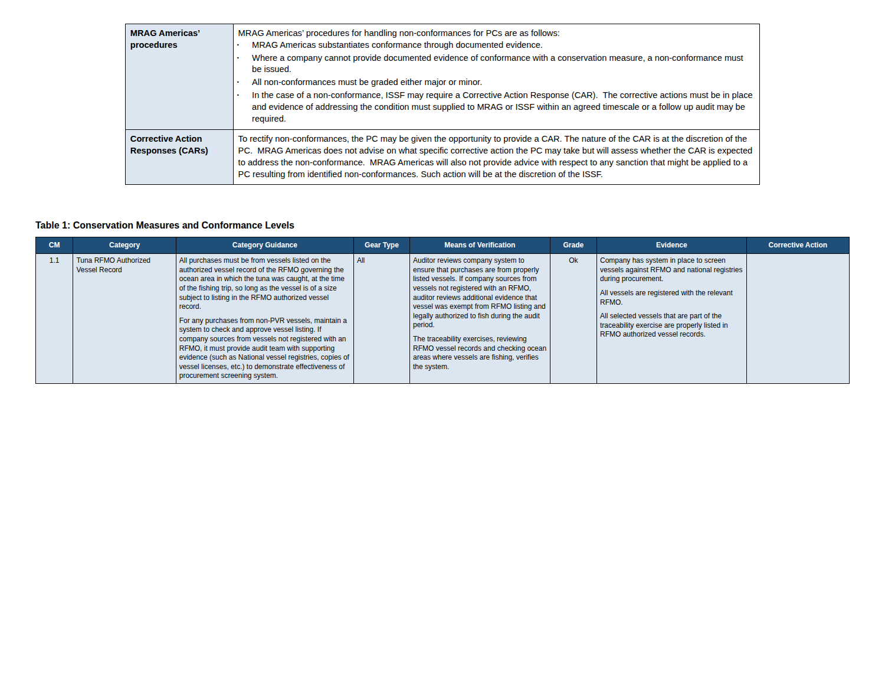| MRAG Americas’ procedures | MRAG Americas’ procedures for handling non-conformances for PCs are as follows: MRAG Americas substantiates conformance through documented evidence. Where a company cannot provide documented evidence of conformance with a conservation measure, a non-conformance must be issued. All non-conformances must be graded either major or minor. In the case of a non-conformance, ISSF may require a Corrective Action Response (CAR). The corrective actions must be in place and evidence of addressing the condition must supplied to MRAG or ISSF within an agreed timescale or a follow up audit may be required. |
| Corrective Action Responses (CARs) | To rectify non-conformances, the PC may be given the opportunity to provide a CAR. The nature of the CAR is at the discretion of the PC. MRAG Americas does not advise on what specific corrective action the PC may take but will assess whether the CAR is expected to address the non-conformance. MRAG Americas will also not provide advice with respect to any sanction that might be applied to a PC resulting from identified non-conformances. Such action will be at the discretion of the ISSF. |
Table 1: Conservation Measures and Conformance Levels
| CM | Category | Category Guidance | Gear Type | Means of Verification | Grade | Evidence | Corrective Action |
| --- | --- | --- | --- | --- | --- | --- | --- |
| 1.1 | Tuna RFMO Authorized Vessel Record | All purchases must be from vessels listed on the authorized vessel record of the RFMO governing the ocean area in which the tuna was caught, at the time of the fishing trip, so long as the vessel is of a size subject to listing in the RFMO authorized vessel record. For any purchases from non-PVR vessels, maintain a system to check and approve vessel listing. If company sources from vessels not registered with an RFMO, it must provide audit team with supporting evidence (such as National vessel registries, copies of vessel licenses, etc.) to demonstrate effectiveness of procurement screening system. | All | Auditor reviews company system to ensure that purchases are from properly listed vessels. If company sources from vessels not registered with an RFMO, auditor reviews additional evidence that vessel was exempt from RFMO listing and legally authorized to fish during the audit period. The traceability exercises, reviewing RFMO vessel records and checking ocean areas where vessels are fishing, verifies the system. | Ok | Company has system in place to screen vessels against RFMO and national registries during procurement. All vessels are registered with the relevant RFMO. All selected vessels that are part of the traceability exercise are properly listed in RFMO authorized vessel records. | |